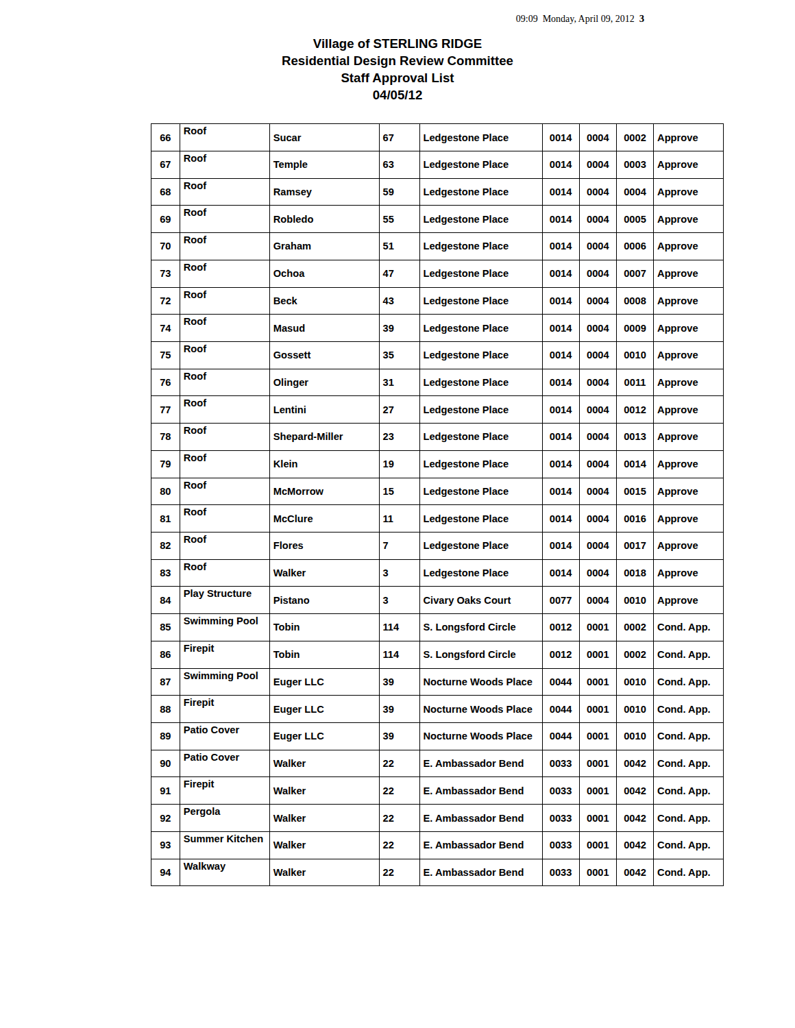09:09 Monday, April 09, 2012 3
Village of STERLING RIDGE
Residential Design Review Committee
Staff Approval List
04/05/12
| 66 | Roof | Sucar | 67 | Ledgestone Place | 0014 | 0004 | 0002 | Approve |
| 67 | Roof | Temple | 63 | Ledgestone Place | 0014 | 0004 | 0003 | Approve |
| 68 | Roof | Ramsey | 59 | Ledgestone Place | 0014 | 0004 | 0004 | Approve |
| 69 | Roof | Robledo | 55 | Ledgestone Place | 0014 | 0004 | 0005 | Approve |
| 70 | Roof | Graham | 51 | Ledgestone Place | 0014 | 0004 | 0006 | Approve |
| 73 | Roof | Ochoa | 47 | Ledgestone Place | 0014 | 0004 | 0007 | Approve |
| 72 | Roof | Beck | 43 | Ledgestone Place | 0014 | 0004 | 0008 | Approve |
| 74 | Roof | Masud | 39 | Ledgestone Place | 0014 | 0004 | 0009 | Approve |
| 75 | Roof | Gossett | 35 | Ledgestone Place | 0014 | 0004 | 0010 | Approve |
| 76 | Roof | Olinger | 31 | Ledgestone Place | 0014 | 0004 | 0011 | Approve |
| 77 | Roof | Lentini | 27 | Ledgestone Place | 0014 | 0004 | 0012 | Approve |
| 78 | Roof | Shepard-Miller | 23 | Ledgestone Place | 0014 | 0004 | 0013 | Approve |
| 79 | Roof | Klein | 19 | Ledgestone Place | 0014 | 0004 | 0014 | Approve |
| 80 | Roof | McMorrow | 15 | Ledgestone Place | 0014 | 0004 | 0015 | Approve |
| 81 | Roof | McClure | 11 | Ledgestone Place | 0014 | 0004 | 0016 | Approve |
| 82 | Roof | Flores | 7 | Ledgestone Place | 0014 | 0004 | 0017 | Approve |
| 83 | Roof | Walker | 3 | Ledgestone Place | 0014 | 0004 | 0018 | Approve |
| 84 | Play Structure | Pistano | 3 | Civary Oaks Court | 0077 | 0004 | 0010 | Approve |
| 85 | Swimming Pool | Tobin | 114 | S. Longsford Circle | 0012 | 0001 | 0002 | Cond. App. |
| 86 | Firepit | Tobin | 114 | S. Longsford Circle | 0012 | 0001 | 0002 | Cond. App. |
| 87 | Swimming Pool | Euger LLC | 39 | Nocturne Woods Place | 0044 | 0001 | 0010 | Cond. App. |
| 88 | Firepit | Euger LLC | 39 | Nocturne Woods Place | 0044 | 0001 | 0010 | Cond. App. |
| 89 | Patio Cover | Euger LLC | 39 | Nocturne Woods Place | 0044 | 0001 | 0010 | Cond. App. |
| 90 | Patio Cover | Walker | 22 | E. Ambassador Bend | 0033 | 0001 | 0042 | Cond. App. |
| 91 | Firepit | Walker | 22 | E. Ambassador Bend | 0033 | 0001 | 0042 | Cond. App. |
| 92 | Pergola | Walker | 22 | E. Ambassador Bend | 0033 | 0001 | 0042 | Cond. App. |
| 93 | Summer Kitchen | Walker | 22 | E. Ambassador Bend | 0033 | 0001 | 0042 | Cond. App. |
| 94 | Walkway | Walker | 22 | E. Ambassador Bend | 0033 | 0001 | 0042 | Cond. App. |